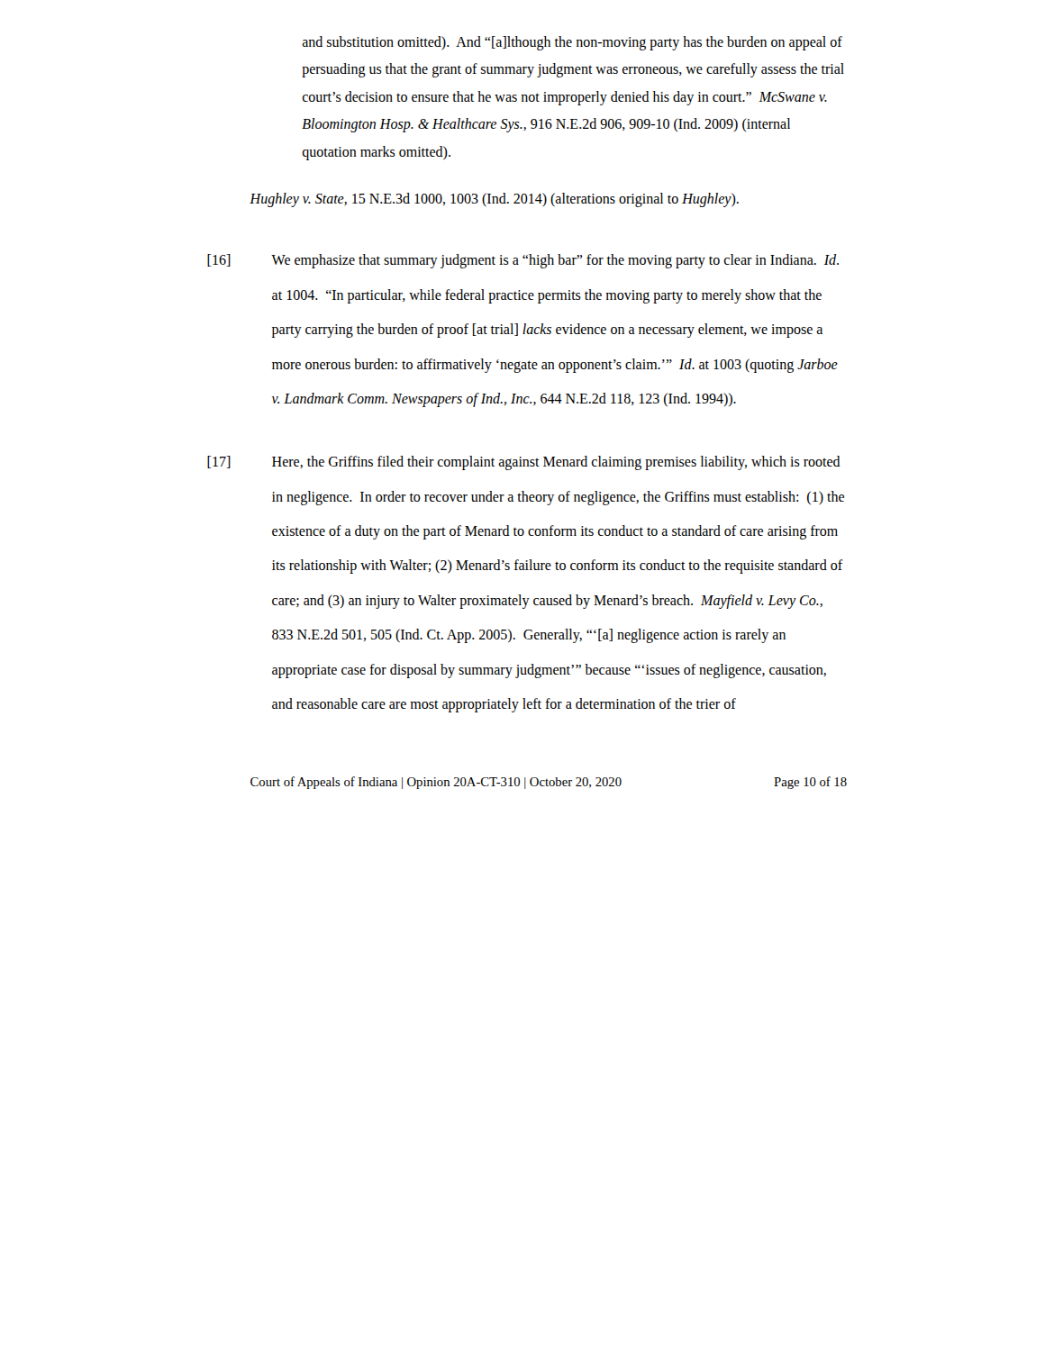and substitution omitted). And “[a]lthough the non-moving party has the burden on appeal of persuading us that the grant of summary judgment was erroneous, we carefully assess the trial court’s decision to ensure that he was not improperly denied his day in court.” McSwane v. Bloomington Hosp. & Healthcare Sys., 916 N.E.2d 906, 909-10 (Ind. 2009) (internal quotation marks omitted).
Hughley v. State, 15 N.E.3d 1000, 1003 (Ind. 2014) (alterations original to Hughley).
[16]
We emphasize that summary judgment is a “high bar” for the moving party to clear in Indiana. Id. at 1004. “In particular, while federal practice permits the moving party to merely show that the party carrying the burden of proof [at trial] lacks evidence on a necessary element, we impose a more onerous burden: to affirmatively ‘negate an opponent’s claim.’” Id. at 1003 (quoting Jarboe v. Landmark Comm. Newspapers of Ind., Inc., 644 N.E.2d 118, 123 (Ind. 1994)).
[17]
Here, the Griffins filed their complaint against Menard claiming premises liability, which is rooted in negligence. In order to recover under a theory of negligence, the Griffins must establish: (1) the existence of a duty on the part of Menard to conform its conduct to a standard of care arising from its relationship with Walter; (2) Menard’s failure to conform its conduct to the requisite standard of care; and (3) an injury to Walter proximately caused by Menard’s breach. Mayfield v. Levy Co., 833 N.E.2d 501, 505 (Ind. Ct. App. 2005). Generally, “‘[a] negligence action is rarely an appropriate case for disposal by summary judgment’” because “‘issues of negligence, causation, and reasonable care are most appropriately left for a determination of the trier of
Court of Appeals of Indiana | Opinion 20A-CT-310 | October 20, 2020 Page 10 of 18